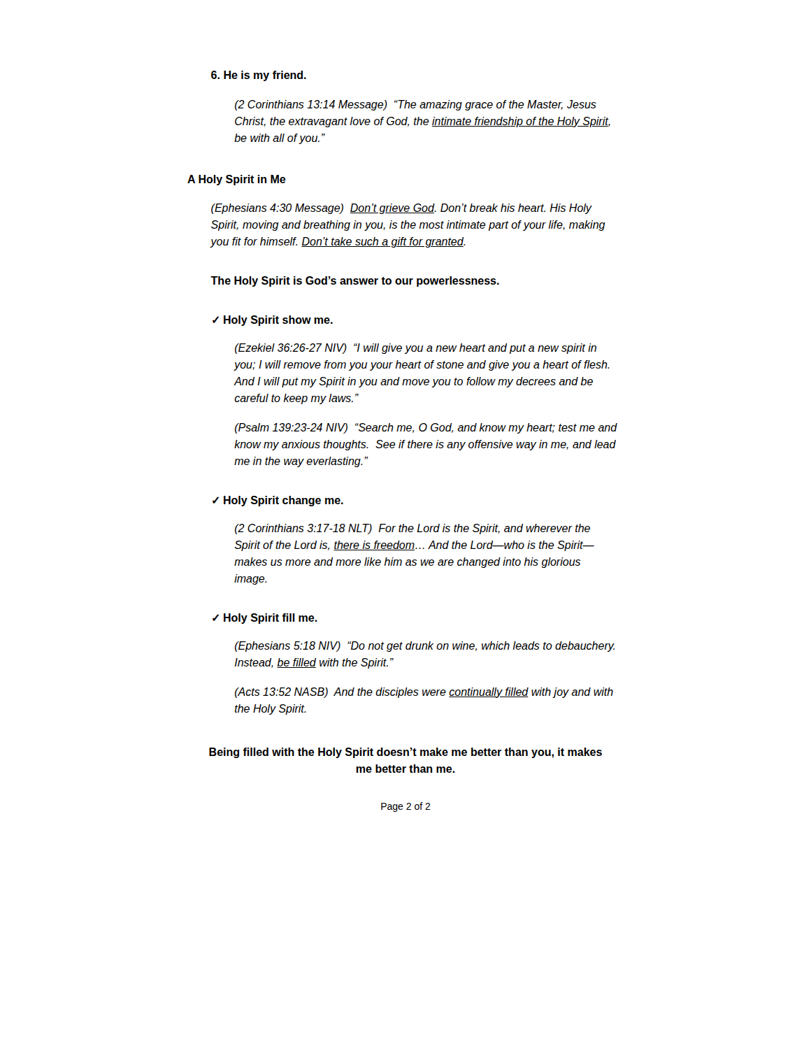6. He is my friend.
(2 Corinthians 13:14 Message) “The amazing grace of the Master, Jesus Christ, the extravagant love of God, the intimate friendship of the Holy Spirit, be with all of you.”
A Holy Spirit in Me
(Ephesians 4:30 Message) Don’t grieve God. Don’t break his heart. His Holy Spirit, moving and breathing in you, is the most intimate part of your life, making you fit for himself. Don’t take such a gift for granted.
The Holy Spirit is God’s answer to our powerlessness.
✓ Holy Spirit show me.
(Ezekiel 36:26-27 NIV) “I will give you a new heart and put a new spirit in you; I will remove from you your heart of stone and give you a heart of flesh. And I will put my Spirit in you and move you to follow my decrees and be careful to keep my laws.”
(Psalm 139:23-24 NIV) “Search me, O God, and know my heart; test me and know my anxious thoughts. See if there is any offensive way in me, and lead me in the way everlasting.”
✓ Holy Spirit change me.
(2 Corinthians 3:17-18 NLT) For the Lord is the Spirit, and wherever the Spirit of the Lord is, there is freedom… And the Lord—who is the Spirit—makes us more and more like him as we are changed into his glorious image.
✓ Holy Spirit fill me.
(Ephesians 5:18 NIV) “Do not get drunk on wine, which leads to debauchery. Instead, be filled with the Spirit.”
(Acts 13:52 NASB) And the disciples were continually filled with joy and with the Holy Spirit.
Being filled with the Holy Spirit doesn’t make me better than you, it makes me better than me.
Page 2 of 2